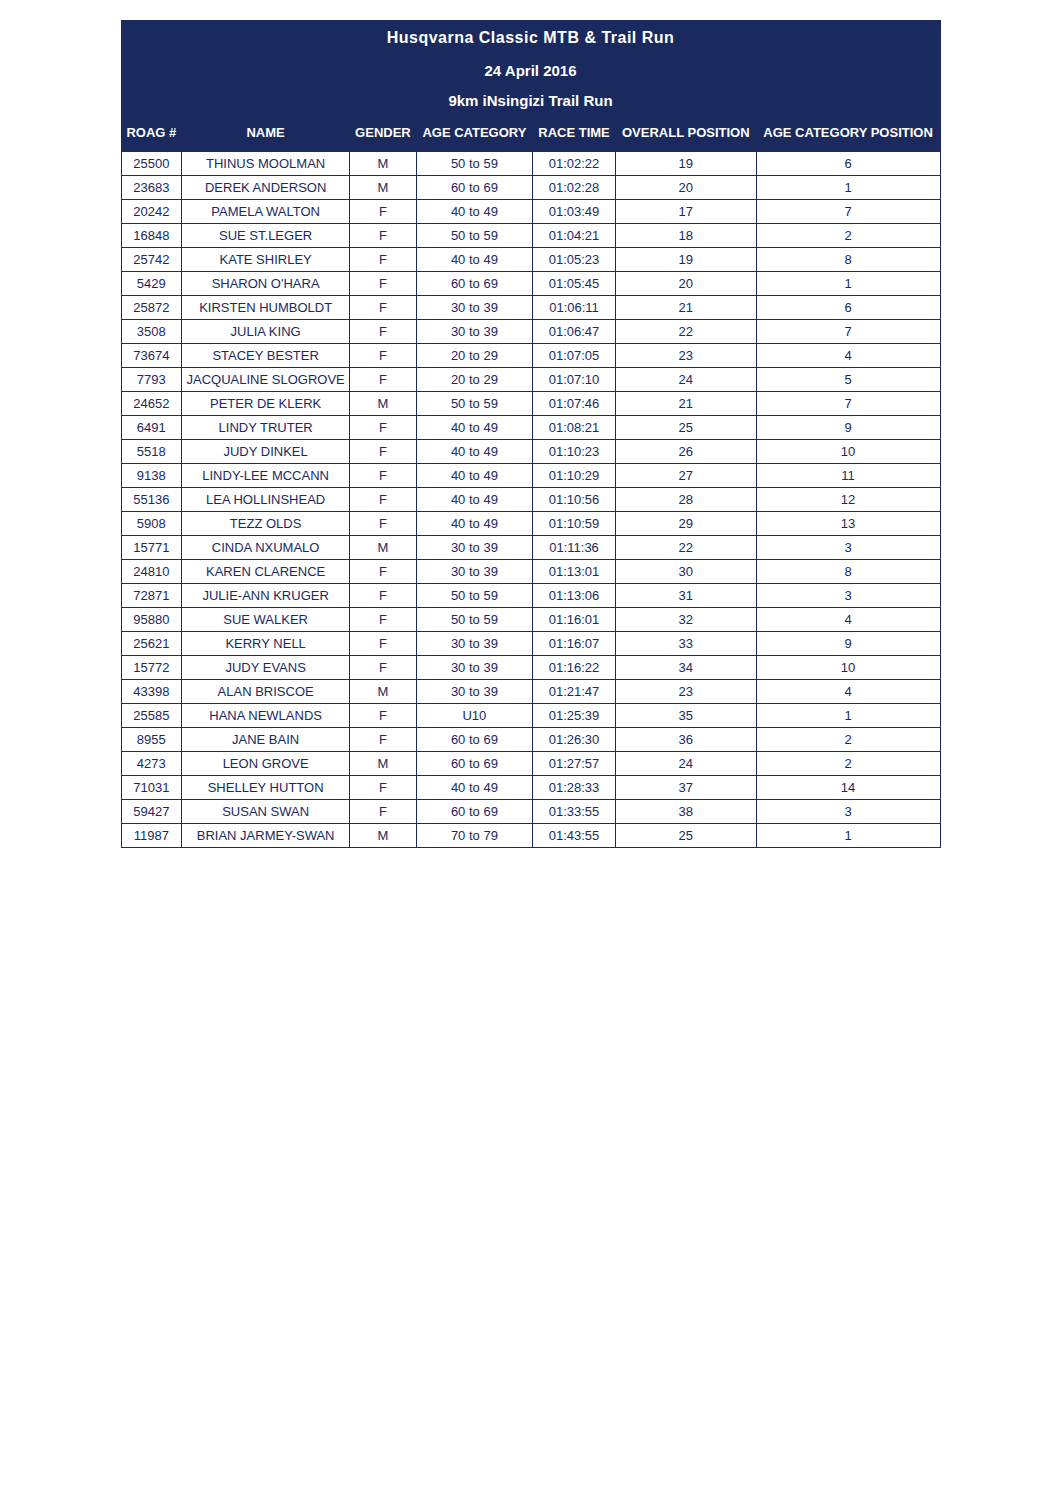| Husqvarna Classic MTB & Trail Run |
| --- |
| 24 April 2016 |
| 9km iNsingizi Trail Run |
| ROAG # | NAME | GENDER | AGE CATEGORY | RACE TIME | OVERALL POSITION | AGE CATEGORY POSITION |
| 25500 | THINUS MOOLMAN | M | 50 to 59 | 01:02:22 | 19 | 6 |
| 23683 | DEREK ANDERSON | M | 60 to 69 | 01:02:28 | 20 | 1 |
| 20242 | PAMELA WALTON | F | 40 to 49 | 01:03:49 | 17 | 7 |
| 16848 | SUE ST.LEGER | F | 50 to 59 | 01:04:21 | 18 | 2 |
| 25742 | KATE SHIRLEY | F | 40 to 49 | 01:05:23 | 19 | 8 |
| 5429 | SHARON O'HARA | F | 60 to 69 | 01:05:45 | 20 | 1 |
| 25872 | KIRSTEN HUMBOLDT | F | 30 to 39 | 01:06:11 | 21 | 6 |
| 3508 | JULIA KING | F | 30 to 39 | 01:06:47 | 22 | 7 |
| 73674 | STACEY BESTER | F | 20 to 29 | 01:07:05 | 23 | 4 |
| 7793 | JACQUALINE SLOGROVE | F | 20 to 29 | 01:07:10 | 24 | 5 |
| 24652 | PETER DE KLERK | M | 50 to 59 | 01:07:46 | 21 | 7 |
| 6491 | LINDY TRUTER | F | 40 to 49 | 01:08:21 | 25 | 9 |
| 5518 | JUDY DINKEL | F | 40 to 49 | 01:10:23 | 26 | 10 |
| 9138 | LINDY-LEE MCCANN | F | 40 to 49 | 01:10:29 | 27 | 11 |
| 55136 | LEA HOLLINSHEAD | F | 40 to 49 | 01:10:56 | 28 | 12 |
| 5908 | TEZZ OLDS | F | 40 to 49 | 01:10:59 | 29 | 13 |
| 15771 | CINDA NXUMALO | M | 30 to 39 | 01:11:36 | 22 | 3 |
| 24810 | KAREN CLARENCE | F | 30 to 39 | 01:13:01 | 30 | 8 |
| 72871 | JULIE-ANN KRUGER | F | 50 to 59 | 01:13:06 | 31 | 3 |
| 95880 | SUE WALKER | F | 50 to 59 | 01:16:01 | 32 | 4 |
| 25621 | KERRY NELL | F | 30 to 39 | 01:16:07 | 33 | 9 |
| 15772 | JUDY EVANS | F | 30 to 39 | 01:16:22 | 34 | 10 |
| 43398 | ALAN BRISCOE | M | 30 to 39 | 01:21:47 | 23 | 4 |
| 25585 | HANA NEWLANDS | F | U10 | 01:25:39 | 35 | 1 |
| 8955 | JANE BAIN | F | 60 to 69 | 01:26:30 | 36 | 2 |
| 4273 | LEON GROVE | M | 60 to 69 | 01:27:57 | 24 | 2 |
| 71031 | SHELLEY HUTTON | F | 40 to 49 | 01:28:33 | 37 | 14 |
| 59427 | SUSAN SWAN | F | 60 to 69 | 01:33:55 | 38 | 3 |
| 11987 | BRIAN JARMEY-SWAN | M | 70 to 79 | 01:43:55 | 25 | 1 |